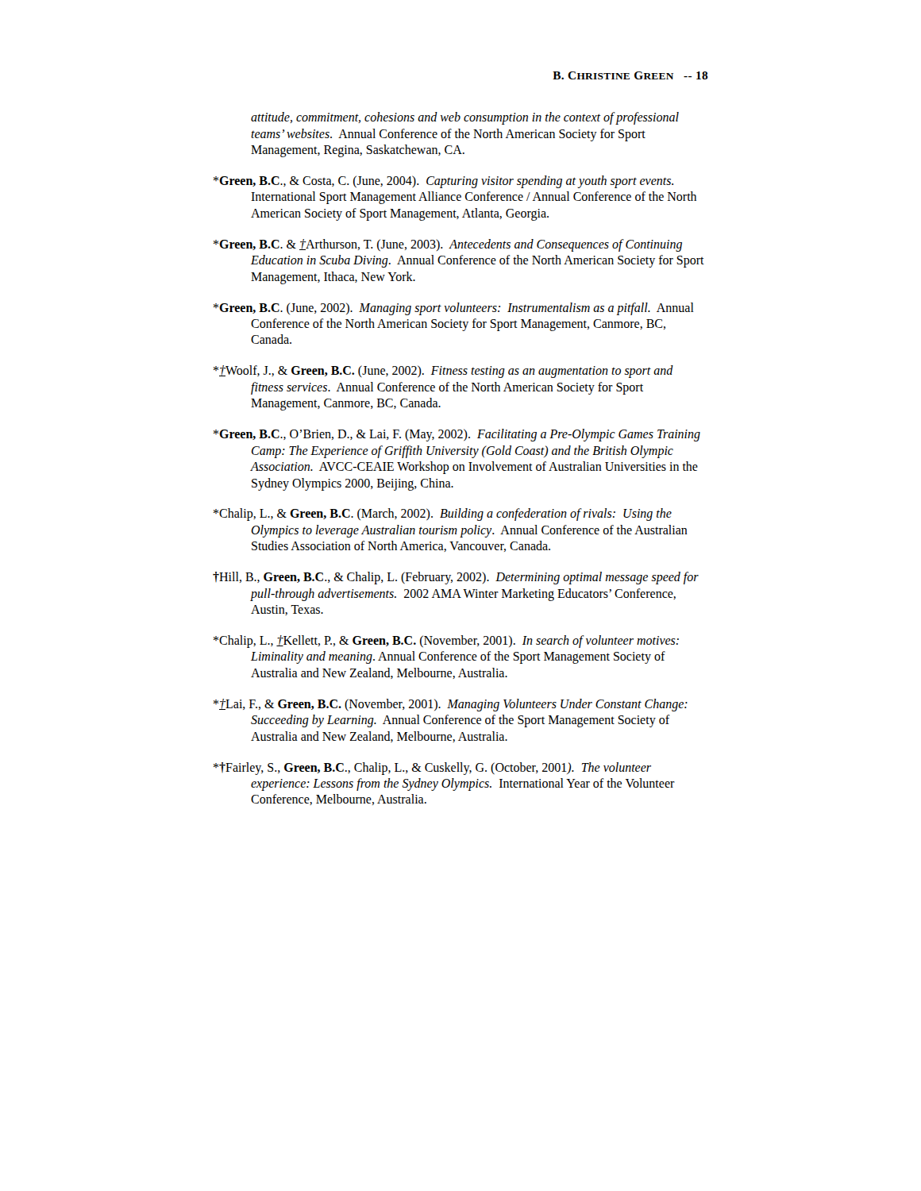B. CHRISTINE GREEN -- 18
attitude, commitment, cohesions and web consumption in the context of professional teams’ websites. Annual Conference of the North American Society for Sport Management, Regina, Saskatchewan, CA.
*Green, B.C., & Costa, C. (June, 2004). Capturing visitor spending at youth sport events. International Sport Management Alliance Conference / Annual Conference of the North American Society of Sport Management, Atlanta, Georgia.
*Green, B.C. & †Arthurson, T. (June, 2003). Antecedents and Consequences of Continuing Education in Scuba Diving. Annual Conference of the North American Society for Sport Management, Ithaca, New York.
*Green, B.C. (June, 2002). Managing sport volunteers: Instrumentalism as a pitfall. Annual Conference of the North American Society for Sport Management, Canmore, BC, Canada.
*†Woolf, J., & Green, B.C. (June, 2002). Fitness testing as an augmentation to sport and fitness services. Annual Conference of the North American Society for Sport Management, Canmore, BC, Canada.
*Green, B.C., O’Brien, D., & Lai, F. (May, 2002). Facilitating a Pre-Olympic Games Training Camp: The Experience of Griffith University (Gold Coast) and the British Olympic Association. AVCC-CEAIE Workshop on Involvement of Australian Universities in the Sydney Olympics 2000, Beijing, China.
*Chalip, L., & Green, B.C. (March, 2002). Building a confederation of rivals: Using the Olympics to leverage Australian tourism policy. Annual Conference of the Australian Studies Association of North America, Vancouver, Canada.
†Hill, B., Green, B.C., & Chalip, L. (February, 2002). Determining optimal message speed for pull-through advertisements. 2002 AMA Winter Marketing Educators’ Conference, Austin, Texas.
*Chalip, L., †Kellett, P., & Green, B.C. (November, 2001). In search of volunteer motives: Liminality and meaning. Annual Conference of the Sport Management Society of Australia and New Zealand, Melbourne, Australia.
*†Lai, F., & Green, B.C. (November, 2001). Managing Volunteers Under Constant Change: Succeeding by Learning. Annual Conference of the Sport Management Society of Australia and New Zealand, Melbourne, Australia.
*†Fairley, S., Green, B.C., Chalip, L., & Cuskelly, G. (October, 2001). The volunteer experience: Lessons from the Sydney Olympics. International Year of the Volunteer Conference, Melbourne, Australia.